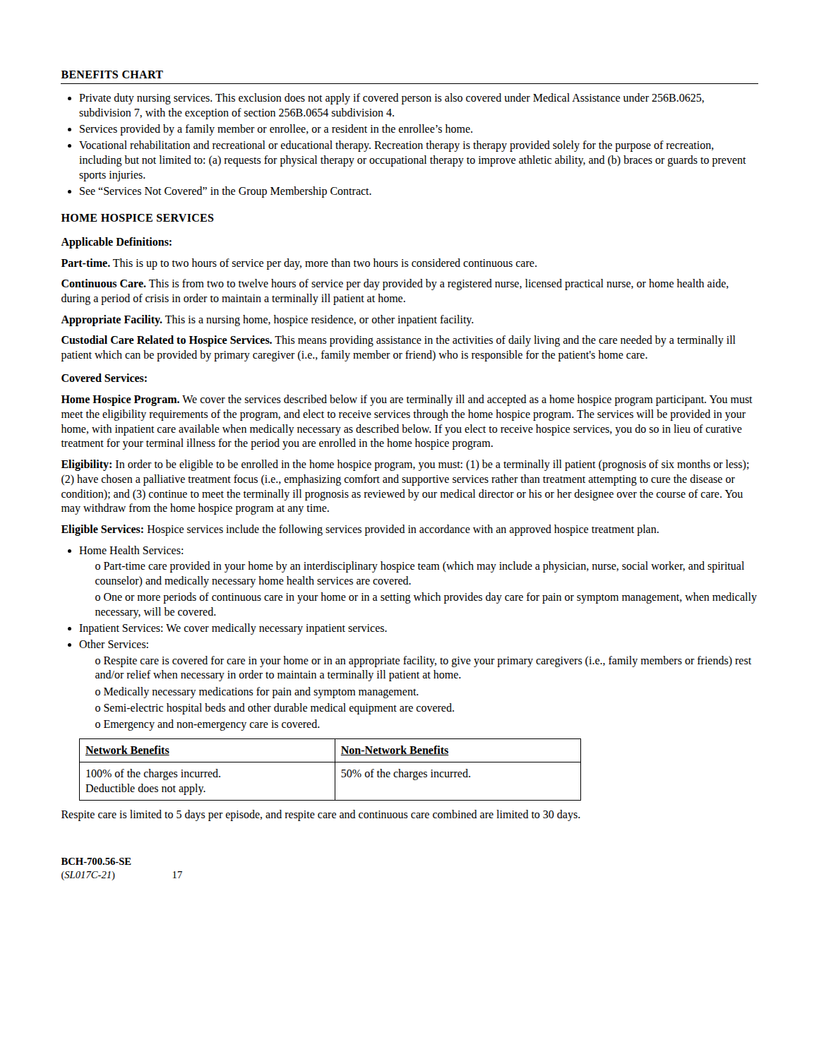BENEFITS CHART
Private duty nursing services. This exclusion does not apply if covered person is also covered under Medical Assistance under 256B.0625, subdivision 7, with the exception of section 256B.0654 subdivision 4.
Services provided by a family member or enrollee, or a resident in the enrollee’s home.
Vocational rehabilitation and recreational or educational therapy. Recreation therapy is therapy provided solely for the purpose of recreation, including but not limited to: (a) requests for physical therapy or occupational therapy to improve athletic ability, and (b) braces or guards to prevent sports injuries.
See “Services Not Covered” in the Group Membership Contract.
HOME HOSPICE SERVICES
Applicable Definitions:
Part-time. This is up to two hours of service per day, more than two hours is considered continuous care.
Continuous Care. This is from two to twelve hours of service per day provided by a registered nurse, licensed practical nurse, or home health aide, during a period of crisis in order to maintain a terminally ill patient at home.
Appropriate Facility. This is a nursing home, hospice residence, or other inpatient facility.
Custodial Care Related to Hospice Services. This means providing assistance in the activities of daily living and the care needed by a terminally ill patient which can be provided by primary caregiver (i.e., family member or friend) who is responsible for the patient's home care.
Covered Services:
Home Hospice Program. We cover the services described below if you are terminally ill and accepted as a home hospice program participant. You must meet the eligibility requirements of the program, and elect to receive services through the home hospice program. The services will be provided in your home, with inpatient care available when medically necessary as described below. If you elect to receive hospice services, you do so in lieu of curative treatment for your terminal illness for the period you are enrolled in the home hospice program.
Eligibility: In order to be eligible to be enrolled in the home hospice program, you must: (1) be a terminally ill patient (prognosis of six months or less); (2) have chosen a palliative treatment focus (i.e., emphasizing comfort and supportive services rather than treatment attempting to cure the disease or condition); and (3) continue to meet the terminally ill prognosis as reviewed by our medical director or his or her designee over the course of care. You may withdraw from the home hospice program at any time.
Eligible Services: Hospice services include the following services provided in accordance with an approved hospice treatment plan.
Home Health Services:
Part-time care provided in your home by an interdisciplinary hospice team (which may include a physician, nurse, social worker, and spiritual counselor) and medically necessary home health services are covered.
One or more periods of continuous care in your home or in a setting which provides day care for pain or symptom management, when medically necessary, will be covered.
Inpatient Services: We cover medically necessary inpatient services.
Other Services:
Respite care is covered for care in your home or in an appropriate facility, to give your primary caregivers (i.e., family members or friends) rest and/or relief when necessary in order to maintain a terminally ill patient at home.
Medically necessary medications for pain and symptom management.
Semi-electric hospital beds and other durable medical equipment are covered.
Emergency and non-emergency care is covered.
| Network Benefits | Non-Network Benefits |
| --- | --- |
| 100% of the charges incurred. Deductible does not apply. | 50% of the charges incurred. |
Respite care is limited to 5 days per episode, and respite care and continuous care combined are limited to 30 days.
BCH-700.56-SE
(SL017C-21) 17